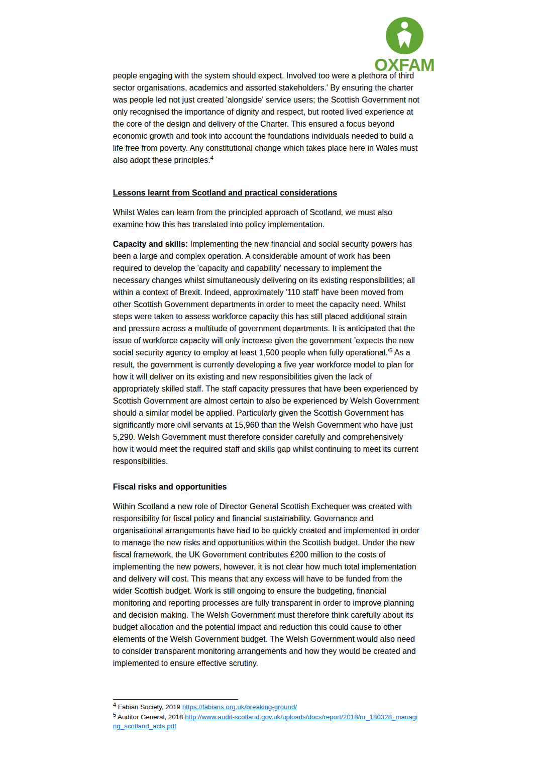OXFAM
people engaging with the system should expect. Involved too were a plethora of third sector organisations, academics and assorted stakeholders.' By ensuring the charter was people led not just created 'alongside' service users; the Scottish Government not only recognised the importance of dignity and respect, but rooted lived experience at the core of the design and delivery of the Charter. This ensured a focus beyond economic growth and took into account the foundations individuals needed to build a life free from poverty. Any constitutional change which takes place here in Wales must also adopt these principles.4
Lessons learnt from Scotland and practical considerations
Whilst Wales can learn from the principled approach of Scotland, we must also examine how this has translated into policy implementation.
Capacity and skills: Implementing the new financial and social security powers has been a large and complex operation. A considerable amount of work has been required to develop the 'capacity and capability' necessary to implement the necessary changes whilst simultaneously delivering on its existing responsibilities; all within a context of Brexit. Indeed, approximately '110 staff' have been moved from other Scottish Government departments in order to meet the capacity need. Whilst steps were taken to assess workforce capacity this has still placed additional strain and pressure across a multitude of government departments. It is anticipated that the issue of workforce capacity will only increase given the government 'expects the new social security agency to employ at least 1,500 people when fully operational.'5 As a result, the government is currently developing a five year workforce model to plan for how it will deliver on its existing and new responsibilities given the lack of appropriately skilled staff. The staff capacity pressures that have been experienced by Scottish Government are almost certain to also be experienced by Welsh Government should a similar model be applied. Particularly given the Scottish Government has significantly more civil servants at 15,960 than the Welsh Government who have just 5,290. Welsh Government must therefore consider carefully and comprehensively how it would meet the required staff and skills gap whilst continuing to meet its current responsibilities.
Fiscal risks and opportunities
Within Scotland a new role of Director General Scottish Exchequer was created with responsibility for fiscal policy and financial sustainability. Governance and organisational arrangements have had to be quickly created and implemented in order to manage the new risks and opportunities within the Scottish budget. Under the new fiscal framework, the UK Government contributes £200 million to the costs of implementing the new powers, however, it is not clear how much total implementation and delivery will cost. This means that any excess will have to be funded from the wider Scottish budget. Work is still ongoing to ensure the budgeting, financial monitoring and reporting processes are fully transparent in order to improve planning and decision making. The Welsh Government must therefore think carefully about its budget allocation and the potential impact and reduction this could cause to other elements of the Welsh Government budget. The Welsh Government would also need to consider transparent monitoring arrangements and how they would be created and implemented to ensure effective scrutiny.
4 Fabian Society, 2019 https://fabians.org.uk/breaking-ground/
5 Auditor General, 2018 http://www.audit-scotland.gov.uk/uploads/docs/report/2018/nr_180328_managing_scotland_acts.pdf